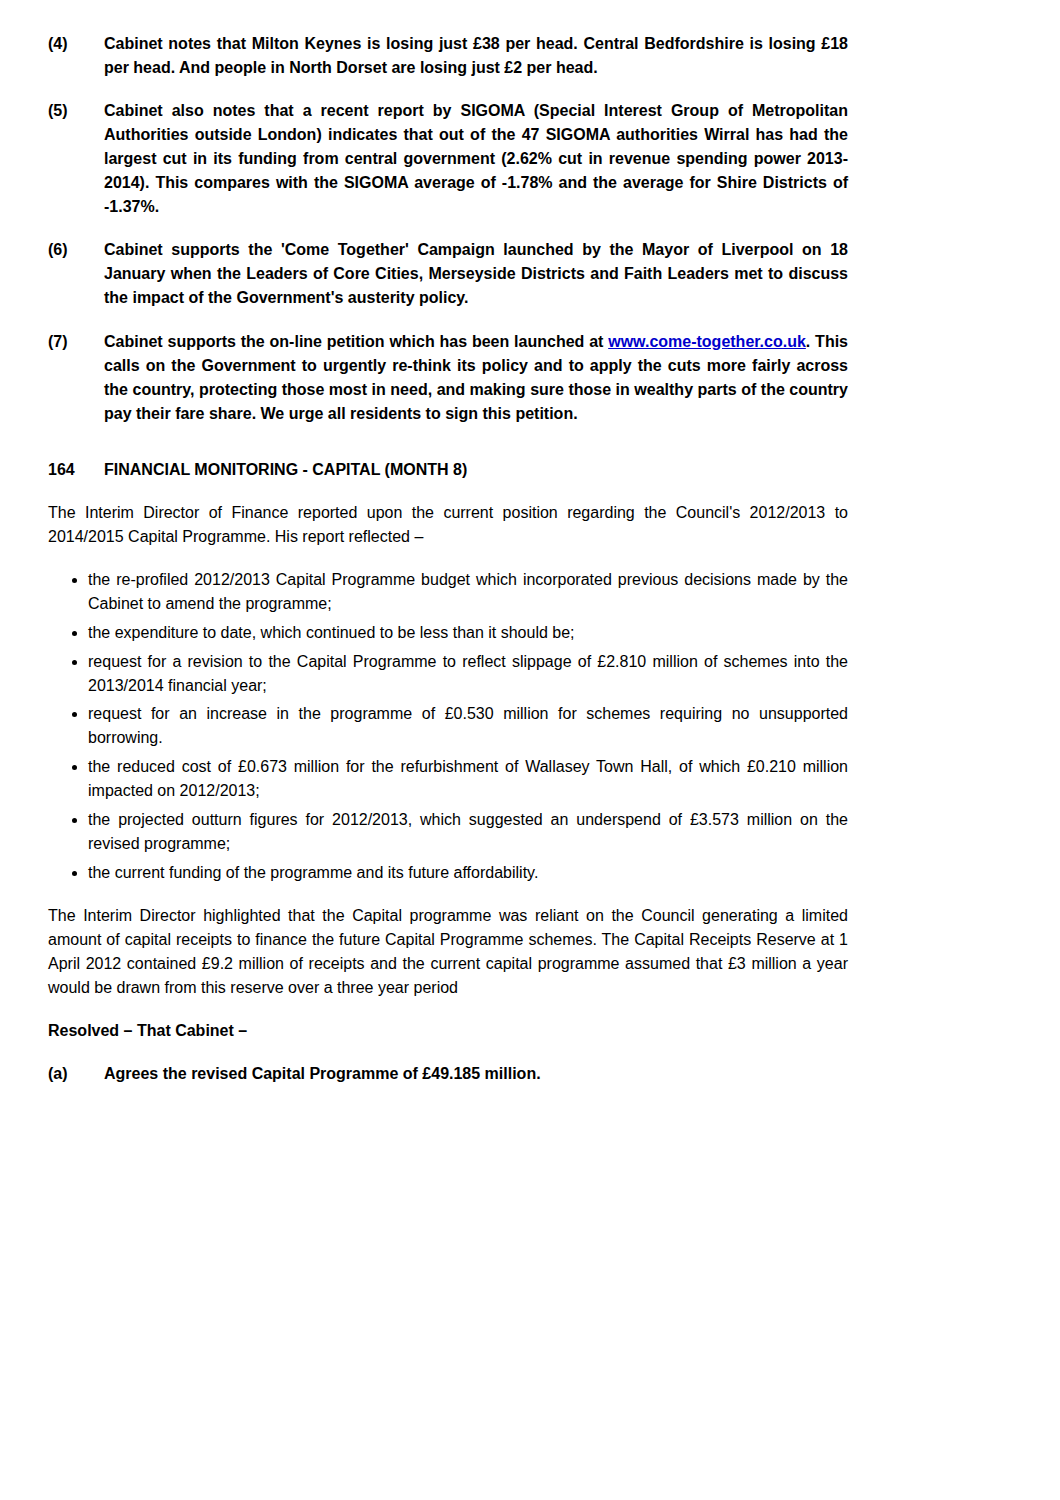(4) Cabinet notes that Milton Keynes is losing just £38 per head. Central Bedfordshire is losing £18 per head. And people in North Dorset are losing just £2 per head.
(5) Cabinet also notes that a recent report by SIGOMA (Special Interest Group of Metropolitan Authorities outside London) indicates that out of the 47 SIGOMA authorities Wirral has had the largest cut in its funding from central government (2.62% cut in revenue spending power 2013-2014). This compares with the SIGOMA average of -1.78% and the average for Shire Districts of -1.37%.
(6) Cabinet supports the 'Come Together' Campaign launched by the Mayor of Liverpool on 18 January when the Leaders of Core Cities, Merseyside Districts and Faith Leaders met to discuss the impact of the Government's austerity policy.
(7) Cabinet supports the on-line petition which has been launched at www.come-together.co.uk. This calls on the Government to urgently re-think its policy and to apply the cuts more fairly across the country, protecting those most in need, and making sure those in wealthy parts of the country pay their fare share. We urge all residents to sign this petition.
164 FINANCIAL MONITORING - CAPITAL (MONTH 8)
The Interim Director of Finance reported upon the current position regarding the Council's 2012/2013 to 2014/2015 Capital Programme. His report reflected –
the re-profiled 2012/2013 Capital Programme budget which incorporated previous decisions made by the Cabinet to amend the programme;
the expenditure to date, which continued to be less than it should be;
request for a revision to the Capital Programme to reflect slippage of £2.810 million of schemes into the 2013/2014 financial year;
request for an increase in the programme of £0.530 million for schemes requiring no unsupported borrowing.
the reduced cost of £0.673 million for the refurbishment of Wallasey Town Hall, of which £0.210 million impacted on 2012/2013;
the projected outturn figures for 2012/2013, which suggested an underspend of £3.573 million on the revised programme;
the current funding of the programme and its future affordability.
The Interim Director highlighted that the Capital programme was reliant on the Council generating a limited amount of capital receipts to finance the future Capital Programme schemes. The Capital Receipts Reserve at 1 April 2012 contained £9.2 million of receipts and the current capital programme assumed that £3 million a year would be drawn from this reserve over a three year period
Resolved – That Cabinet –
(a) Agrees the revised Capital Programme of £49.185 million.